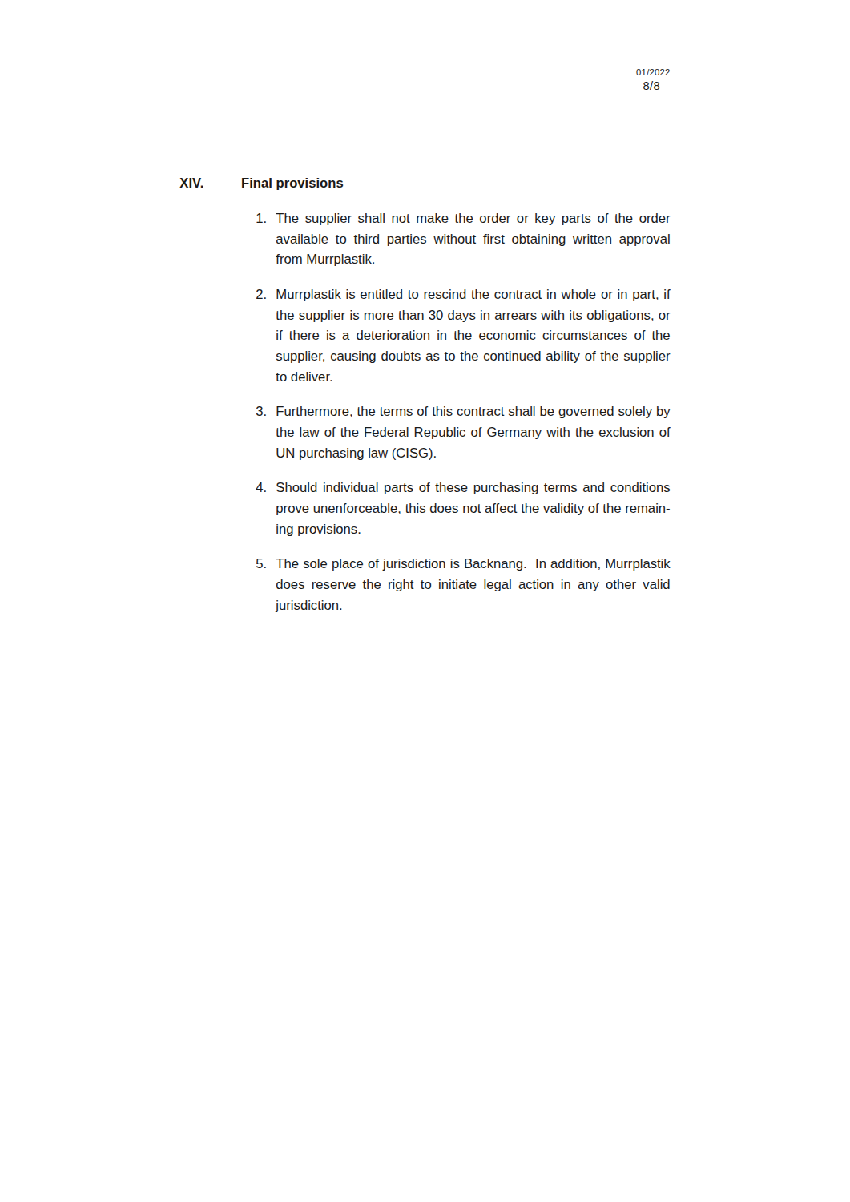01/2022
– 8/8 –
XIV. Final provisions
1. The supplier shall not make the order or key parts of the order available to third parties without first obtaining written approval from Murrplastik.
2. Murrplastik is entitled to rescind the contract in whole or in part, if the supplier is more than 30 days in arrears with its obligations, or if there is a deterioration in the economic circumstances of the supplier, causing doubts as to the continued ability of the supplier to deliver.
3. Furthermore, the terms of this contract shall be governed solely by the law of the Federal Republic of Germany with the exclusion of UN purchasing law (CISG).
4. Should individual parts of these purchasing terms and conditions prove unenforceable, this does not affect the validity of the remaining provisions.
5. The sole place of jurisdiction is Backnang. In addition, Murrplastik does reserve the right to initiate legal action in any other valid jurisdiction.